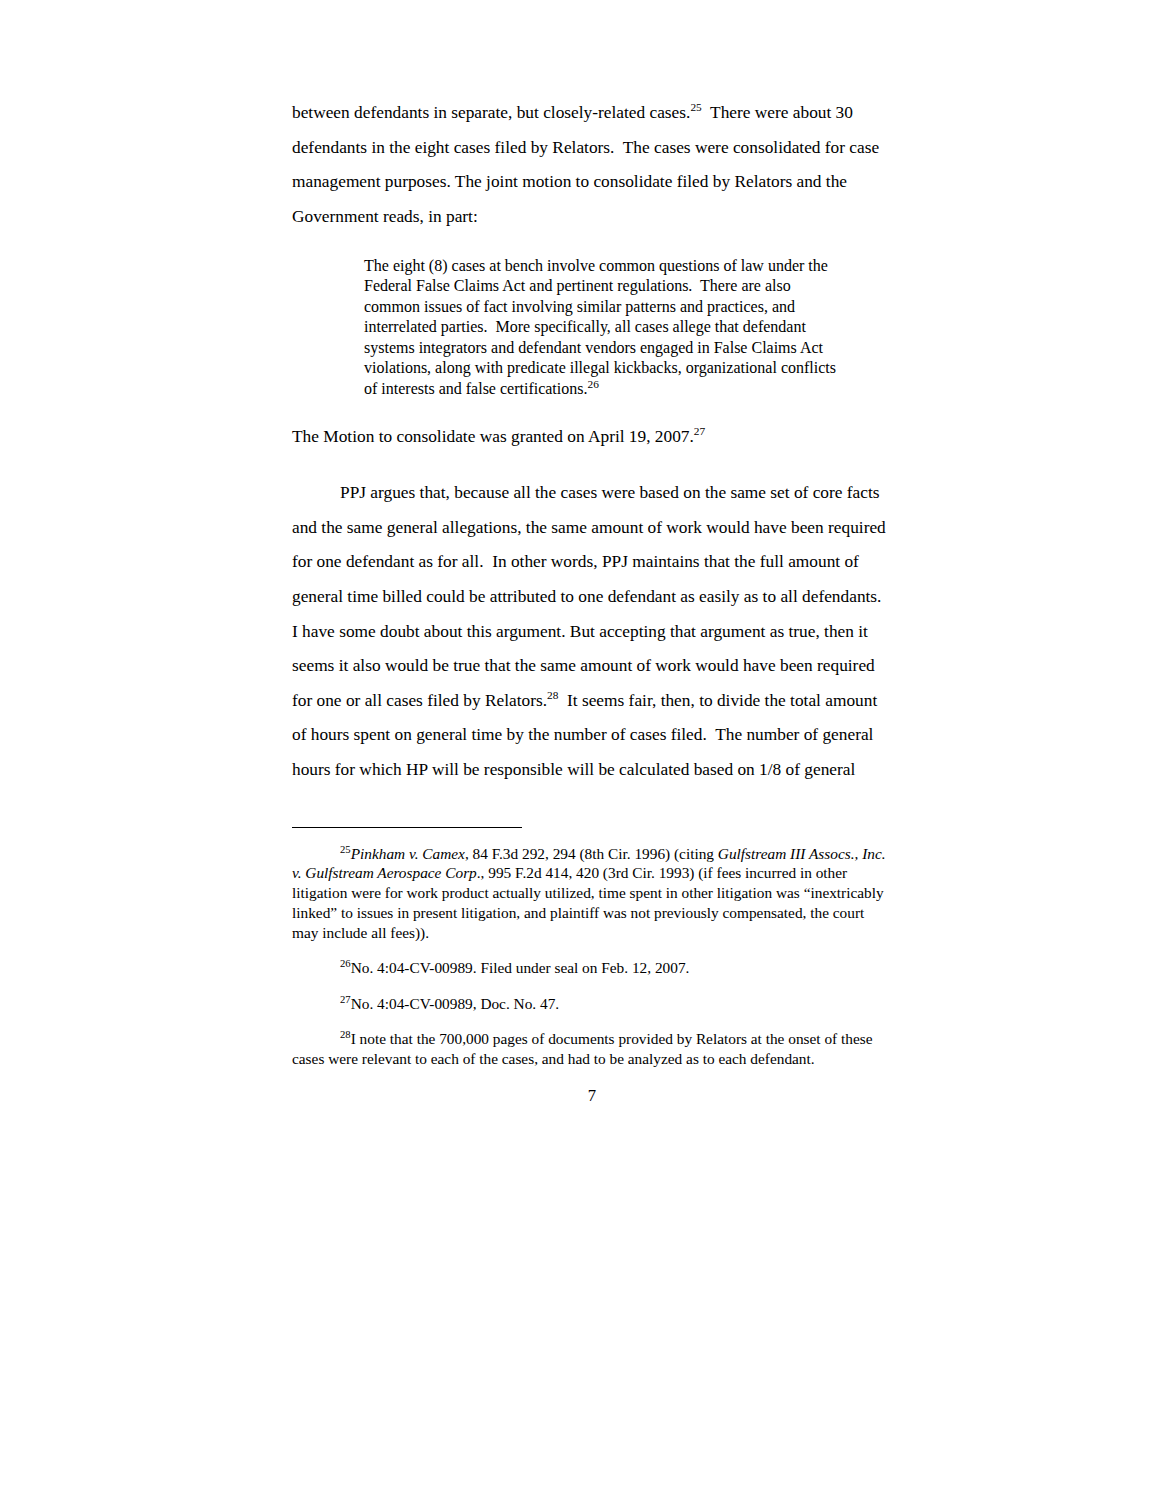between defendants in separate, but closely-related cases.25 There were about 30 defendants in the eight cases filed by Relators. The cases were consolidated for case management purposes. The joint motion to consolidate filed by Relators and the Government reads, in part:
The eight (8) cases at bench involve common questions of law under the Federal False Claims Act and pertinent regulations. There are also common issues of fact involving similar patterns and practices, and interrelated parties. More specifically, all cases allege that defendant systems integrators and defendant vendors engaged in False Claims Act violations, along with predicate illegal kickbacks, organizational conflicts of interests and false certifications.26
The Motion to consolidate was granted on April 19, 2007.27
PPJ argues that, because all the cases were based on the same set of core facts and the same general allegations, the same amount of work would have been required for one defendant as for all. In other words, PPJ maintains that the full amount of general time billed could be attributed to one defendant as easily as to all defendants. I have some doubt about this argument. But accepting that argument as true, then it seems it also would be true that the same amount of work would have been required for one or all cases filed by Relators.28 It seems fair, then, to divide the total amount of hours spent on general time by the number of cases filed. The number of general hours for which HP will be responsible will be calculated based on 1/8 of general
25Pinkham v. Camex, 84 F.3d 292, 294 (8th Cir. 1996) (citing Gulfstream III Assocs., Inc. v. Gulfstream Aerospace Corp., 995 F.2d 414, 420 (3rd Cir. 1993) (if fees incurred in other litigation were for work product actually utilized, time spent in other litigation was “inextricably linked” to issues in present litigation, and plaintiff was not previously compensated, the court may include all fees)).
26No. 4:04-CV-00989. Filed under seal on Feb. 12, 2007.
27No. 4:04-CV-00989, Doc. No. 47.
28I note that the 700,000 pages of documents provided by Relators at the onset of these cases were relevant to each of the cases, and had to be analyzed as to each defendant.
7